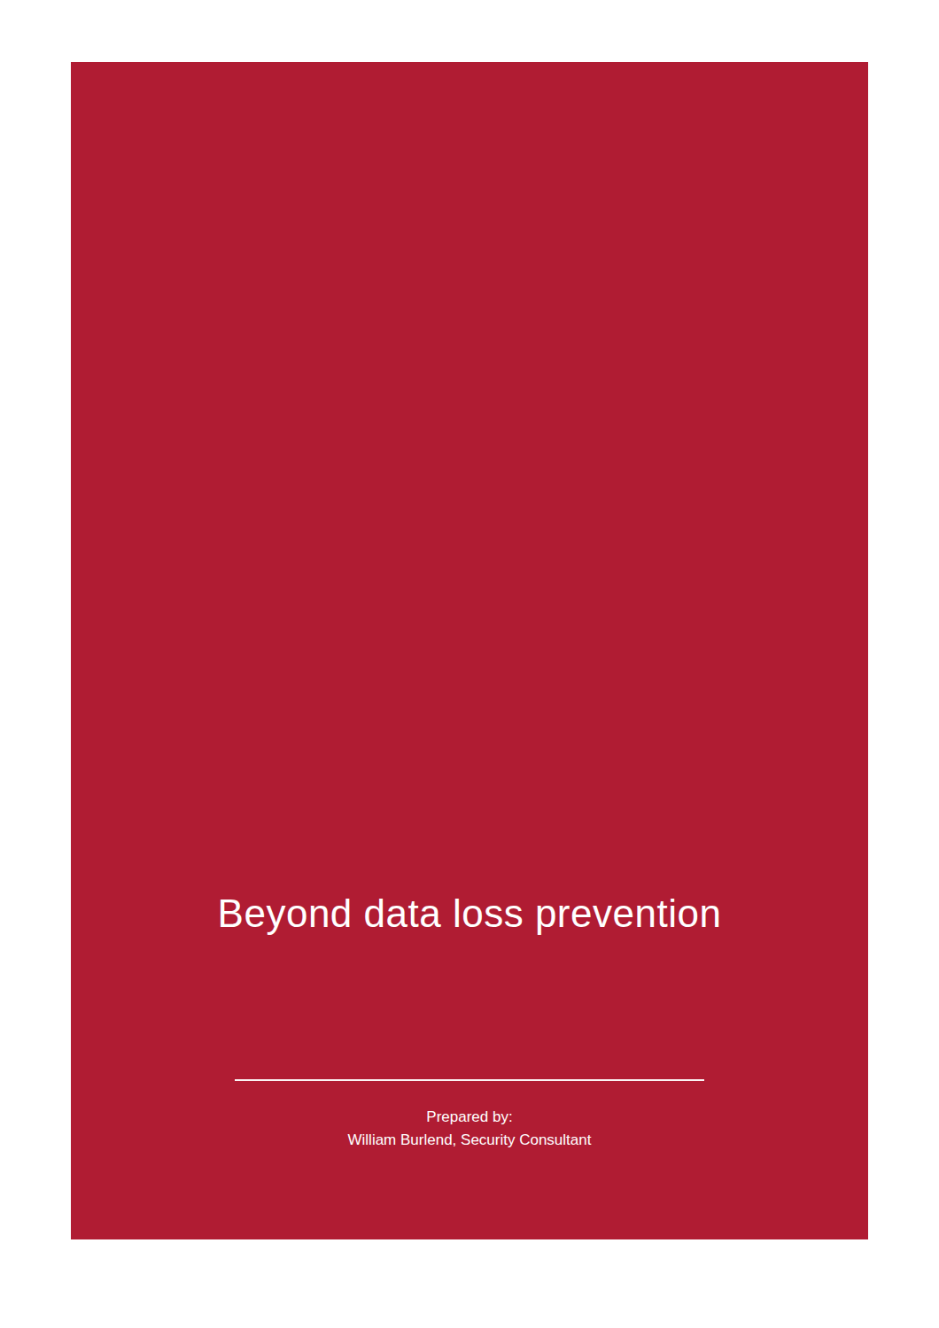Beyond data loss prevention
Prepared by:
William Burlend, Security Consultant